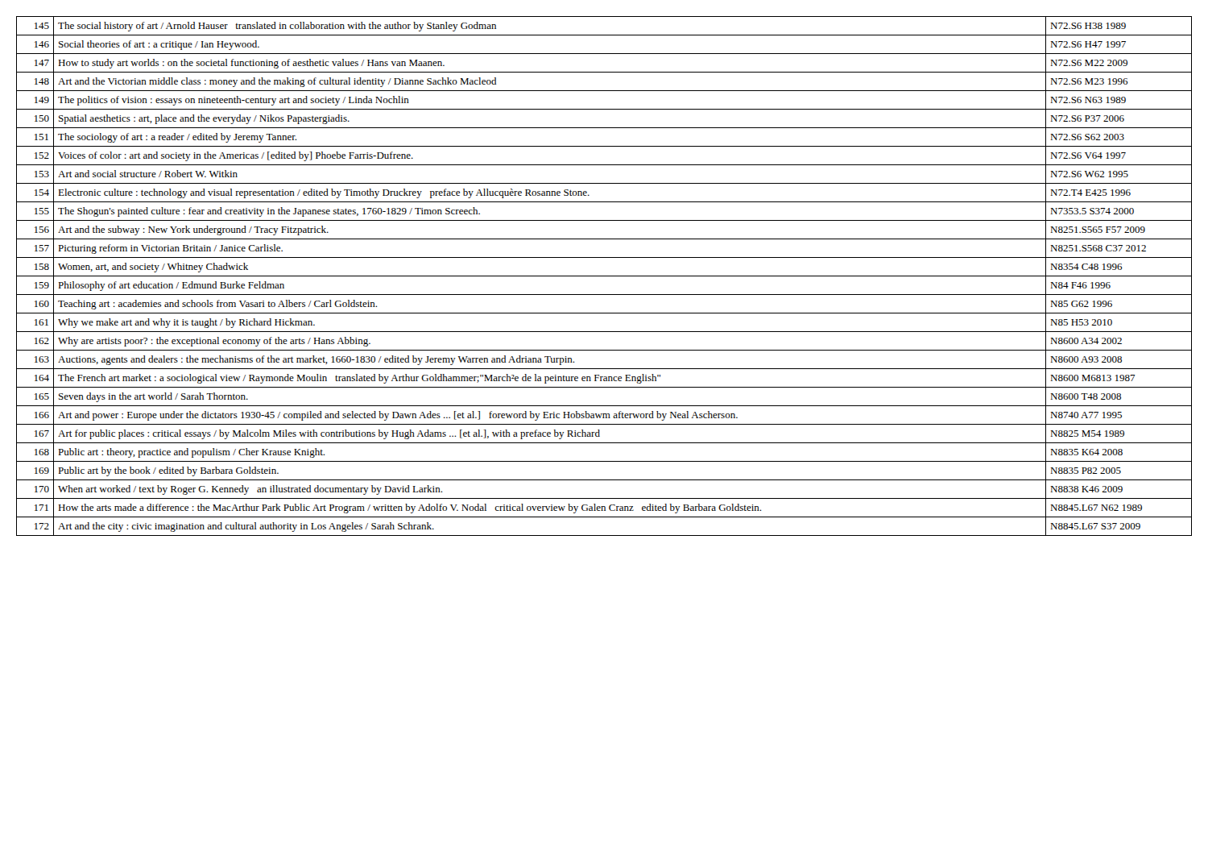| 145 | The social history of art / Arnold Hauser translated in collaboration with the author by Stanley Godman | N72.S6 H38 1989 |
| 146 | Social theories of art : a critique / Ian Heywood. | N72.S6 H47 1997 |
| 147 | How to study art worlds : on the societal functioning of aesthetic values / Hans van Maanen. | N72.S6 M22 2009 |
| 148 | Art and the Victorian middle class : money and the making of cultural identity / Dianne Sachko Macleod | N72.S6 M23 1996 |
| 149 | The politics of vision : essays on nineteenth-century art and society / Linda Nochlin | N72.S6 N63 1989 |
| 150 | Spatial aesthetics : art, place and the everyday / Nikos Papastergiadis. | N72.S6 P37 2006 |
| 151 | The sociology of art : a reader / edited by Jeremy Tanner. | N72.S6 S62 2003 |
| 152 | Voices of color : art and society in the Americas / [edited by] Phoebe Farris-Dufrene. | N72.S6 V64 1997 |
| 153 | Art and social structure / Robert W. Witkin | N72.S6 W62 1995 |
| 154 | Electronic culture : technology and visual representation / edited by Timothy Druckrey preface by Allucquère Rosanne Stone. | N72.T4 E425 1996 |
| 155 | The Shogun's painted culture : fear and creativity in the Japanese states, 1760-1829 / Timon Screech. | N7353.5 S374 2000 |
| 156 | Art and the subway : New York underground / Tracy Fitzpatrick. | N8251.S565 F57 2009 |
| 157 | Picturing reform in Victorian Britain / Janice Carlisle. | N8251.S568 C37 2012 |
| 158 | Women, art, and society / Whitney Chadwick | N8354 C48 1996 |
| 159 | Philosophy of art education / Edmund Burke Feldman | N84 F46 1996 |
| 160 | Teaching art : academies and schools from Vasari to Albers / Carl Goldstein. | N85 G62 1996 |
| 161 | Why we make art and why it is taught / by Richard Hickman. | N85 H53 2010 |
| 162 | Why are artists poor? : the exceptional economy of the arts / Hans Abbing. | N8600 A34 2002 |
| 163 | Auctions, agents and dealers : the mechanisms of the art market, 1660-1830 / edited by Jeremy Warren and Adriana Turpin. | N8600 A93 2008 |
| 164 | The French art market : a sociological view / Raymonde Moulin translated by Arthur Goldhammer;"March²e de la peinture en France English" | N8600 M6813 1987 |
| 165 | Seven days in the art world / Sarah Thornton. | N8600 T48 2008 |
| 166 | Art and power : Europe under the dictators 1930-45 / compiled and selected by Dawn Ades ... [et al.] foreword by Eric Hobsbawm afterword by Neal Ascherson. | N8740 A77 1995 |
| 167 | Art for public places : critical essays / by Malcolm Miles with contributions by Hugh Adams ... [et al.], with a preface by Richard | N8825 M54 1989 |
| 168 | Public art : theory, practice and populism / Cher Krause Knight. | N8835 K64 2008 |
| 169 | Public art by the book / edited by Barbara Goldstein. | N8835 P82 2005 |
| 170 | When art worked / text by Roger G. Kennedy an illustrated documentary by David Larkin. | N8838 K46 2009 |
| 171 | How the arts made a difference : the MacArthur Park Public Art Program / written by Adolfo V. Nodal critical overview by Galen Cranz edited by Barbara Goldstein. | N8845.L67 N62 1989 |
| 172 | Art and the city : civic imagination and cultural authority in Los Angeles / Sarah Schrank. | N8845.L67 S37 2009 |